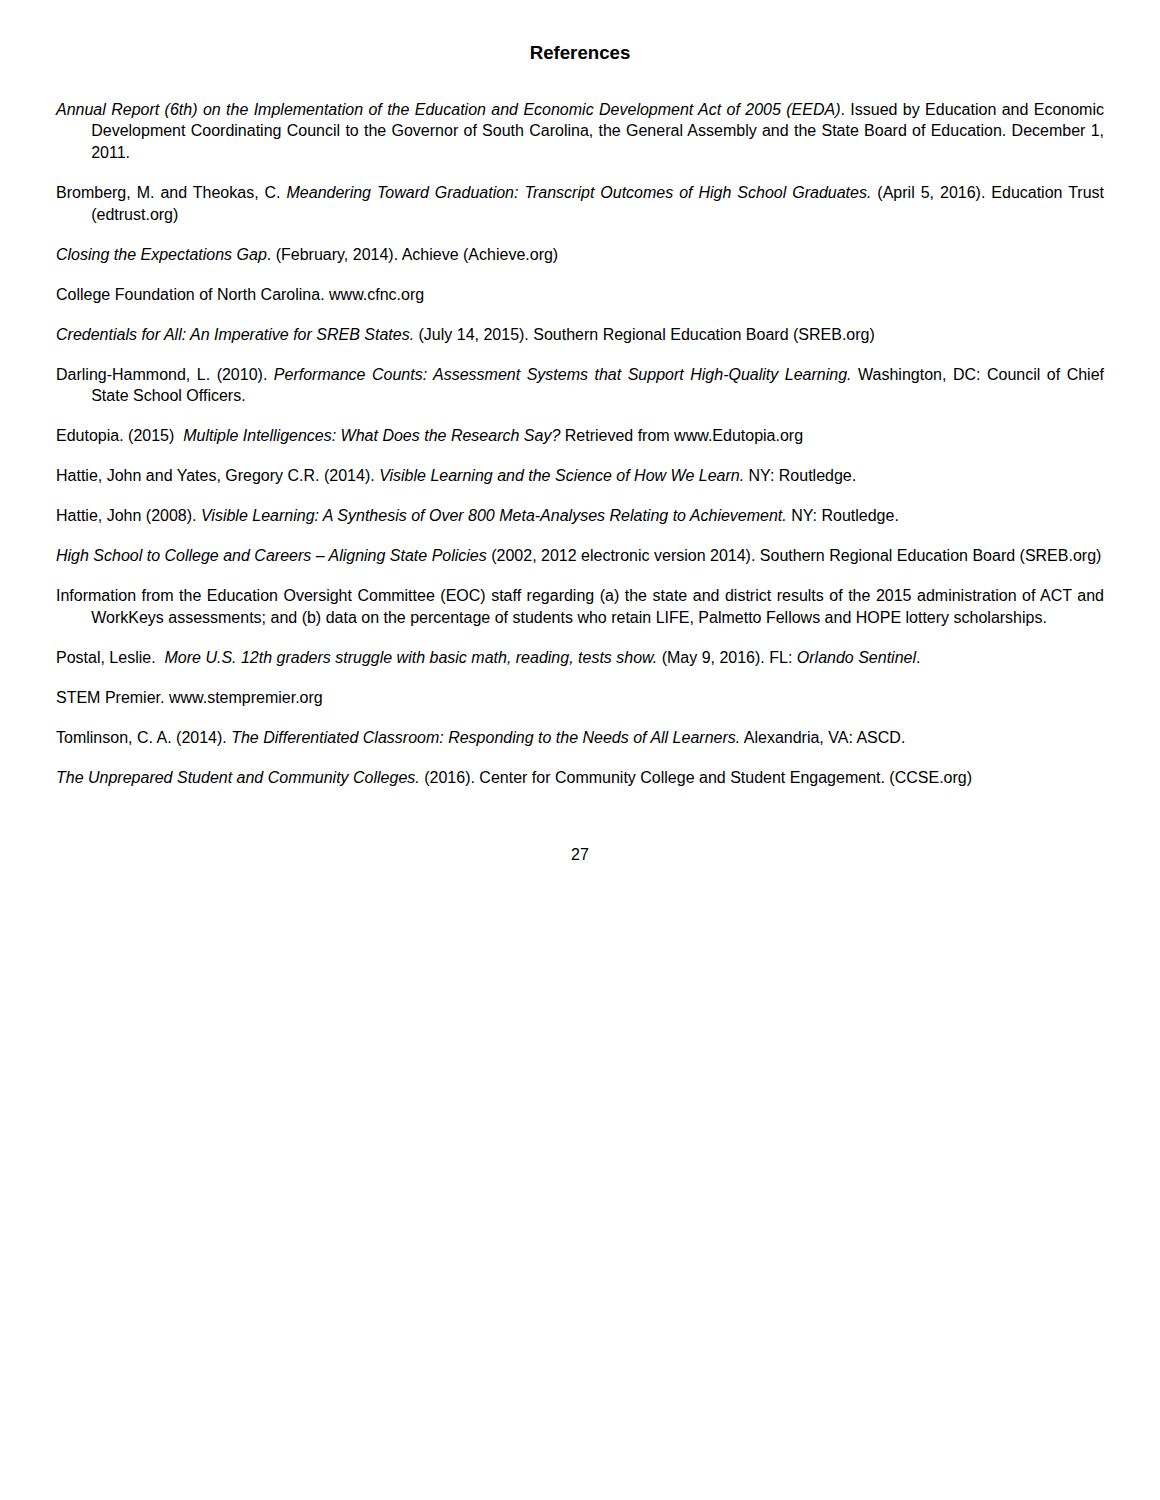References
Annual Report (6th) on the Implementation of the Education and Economic Development Act of 2005 (EEDA). Issued by Education and Economic Development Coordinating Council to the Governor of South Carolina, the General Assembly and the State Board of Education. December 1, 2011.
Bromberg, M. and Theokas, C. Meandering Toward Graduation: Transcript Outcomes of High School Graduates. (April 5, 2016). Education Trust (edtrust.org)
Closing the Expectations Gap. (February, 2014). Achieve (Achieve.org)
College Foundation of North Carolina. www.cfnc.org
Credentials for All: An Imperative for SREB States. (July 14, 2015). Southern Regional Education Board (SREB.org)
Darling-Hammond, L. (2010). Performance Counts: Assessment Systems that Support High-Quality Learning. Washington, DC: Council of Chief State School Officers.
Edutopia. (2015) Multiple Intelligences: What Does the Research Say? Retrieved from www.Edutopia.org
Hattie, John and Yates, Gregory C.R. (2014). Visible Learning and the Science of How We Learn. NY: Routledge.
Hattie, John (2008). Visible Learning: A Synthesis of Over 800 Meta-Analyses Relating to Achievement. NY: Routledge.
High School to College and Careers – Aligning State Policies (2002, 2012 electronic version 2014). Southern Regional Education Board (SREB.org)
Information from the Education Oversight Committee (EOC) staff regarding (a) the state and district results of the 2015 administration of ACT and WorkKeys assessments; and (b) data on the percentage of students who retain LIFE, Palmetto Fellows and HOPE lottery scholarships.
Postal, Leslie. More U.S. 12th graders struggle with basic math, reading, tests show. (May 9, 2016). FL: Orlando Sentinel.
STEM Premier. www.stempremier.org
Tomlinson, C. A. (2014). The Differentiated Classroom: Responding to the Needs of All Learners. Alexandria, VA: ASCD.
The Unprepared Student and Community Colleges. (2016). Center for Community College and Student Engagement. (CCSE.org)
27